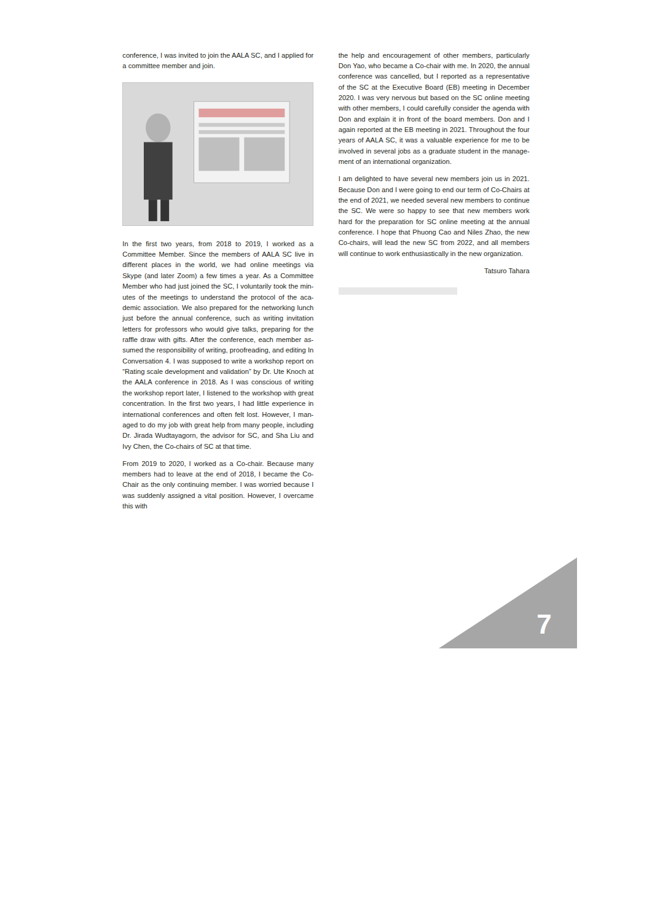conference, I was invited to join the AALA SC, and I applied for a committee member and join.
In the first two years, from 2018 to 2019, I worked as a Committee Member. Since the members of AALA SC live in different places in the world, we had online meetings via Skype (and later Zoom) a few times a year. As a Committee Member who had just joined the SC, I voluntarily took the minutes of the meetings to understand the protocol of the academic association. We also prepared for the networking lunch just before the annual conference, such as writing invitation letters for professors who would give talks, preparing for the raffle draw with gifts. After the conference, each member assumed the responsibility of writing, proofreading, and editing In Conversation 4. I was supposed to write a workshop report on “Rating scale development and validation” by Dr. Ute Knoch at the AALA conference in 2018. As I was conscious of writing the workshop report later, I listened to the workshop with great concentration. In the first two years, I had little experience in international conferences and often felt lost. However, I managed to do my job with great help from many people, including Dr. Jirada Wudtayagorn, the advisor for SC, and Sha Liu and Ivy Chen, the Co-chairs of SC at that time.
From 2019 to 2020, I worked as a Co-chair. Because many members had to leave at the end of 2018, I became the Co-Chair as the only continuing member. I was worried because I was suddenly assigned a vital position. However, I overcame this with
the help and encouragement of other members, particularly Don Yao, who became a Co-chair with me. In 2020, the annual conference was cancelled, but I reported as a representative of the SC at the Executive Board (EB) meeting in December 2020. I was very nervous but based on the SC online meeting with other members, I could carefully consider the agenda with Don and explain it in front of the board members. Don and I again reported at the EB meeting in 2021. Throughout the four years of AALA SC, it was a valuable experience for me to be involved in several jobs as a graduate student in the management of an international organization.
I am delighted to have several new members join us in 2021. Because Don and I were going to end our term of Co-Chairs at the end of 2021, we needed several new members to continue the SC. We were so happy to see that new members work hard for the preparation for SC online meeting at the annual conference. I hope that Phuong Cao and Niles Zhao, the new Co-chairs, will lead the new SC from 2022, and all members will continue to work enthusiastically in the new organization.
Tatsuro Tahara
7